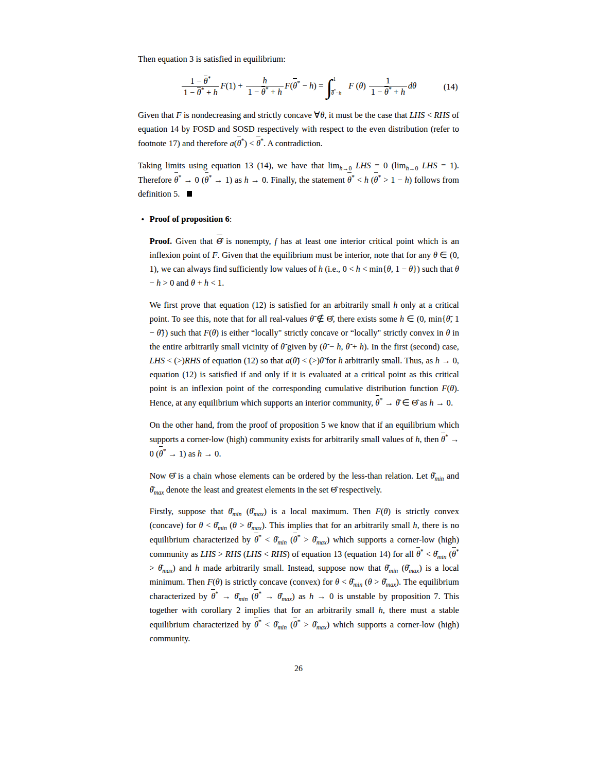Then equation 3 is satisfied in equilibrium:
1 − θ*1 − θ* + h F(1) + h 1 − θ* + h F(θ* − h) = ∫1 θ*−h F (θ) 11 − θ* + h dθ (14)
Given that F is nondecreasing and strictly concave ∀θ, it must be the case that LHS < RHS of equation 14 by FOSD and SOSD respectively with respect to the even distribution (refer to footnote 17) and therefore a(θ*) < θ*. A contradiction.
Taking limits using equation 13 (14), we have that limh→0 LHS = 0 (limh→0 LHS = 1). Therefore θ* → 0 (θ* → 1) as h → 0. Finally, the statement θ* < h (θ* > 1 − h) follows from definition 5.
Proof of proposition 6:
Proof. Given that Θ̂ is nonempty, f has at least one interior critical point which is an inflexion point of F. Given that the equilibrium must be interior, note that for any θ ∈ (0, 1), we can always find sufficiently low values of h (i.e., 0 < h < min{θ, 1 − θ}) such that θ − h > 0 and θ + h < 1.
We first prove that equation (12) is satisfied for an arbitrarily small h only at a critical point. To see this, note that for all real-values θ̃ ∉ Θ̂, there exists some h ∈ (0, min{θ̃, 1 − θ̃}) such that F(θ) is either “locally" strictly concave or “locally" strictly convex in θ in the entire arbitrarily small vicinity of θ̃ given by (θ̃ − h, θ̃ + h). In the first (second) case, LHS < (>)RHS of equation (12) so that a(θ̃) < (>)θ̃ for h arbitrarily small. Thus, as h → 0, equation (12) is satisfied if and only if it is evaluated at a critical point as this critical point is an inflexion point of the corresponding cumulative distribution function F(θ). Hence, at any equilibrium which supports an interior community, θ* → θ̂ ∈ Θ̂ as h → 0.
On the other hand, from the proof of proposition 5 we know that if an equilibrium which supports a corner-low (high) community exists for arbitrarily small values of h, then θ* → 0 (θ* → 1) as h → 0.
Now Θ̂ is a chain whose elements can be ordered by the less-than relation. Let θ̂min and θ̂max denote the least and greatest elements in the set Θ̂ respectively.
Firstly, suppose that θ̂min (θ̂max) is a local maximum. Then F(θ) is strictly convex (concave) for θ < θ̂min (θ > θ̂max). This implies that for an arbitrarily small h, there is no equilibrium characterized by θ* < θ̂min (θ* > θ̂max) which supports a corner-low (high) community as LHS > RHS (LHS < RHS) of equation 13 (equation 14) for all θ* < θ̂min (θ* > θ̂max) and h made arbitrarily small. Instead, suppose now that θ̂min (θ̂max) is a local minimum. Then F(θ) is strictly concave (convex) for θ < θ̂min (θ > θ̂max). The equilibrium characterized by θ* → θ̂min (θ* → θ̂max) as h → 0 is unstable by proposition 7. This together with corollary 2 implies that for an arbitrarily small h, there must a stable equilibrium characterized by θ* < θ̂min (θ* > θ̂max) which supports a corner-low (high) community.
26